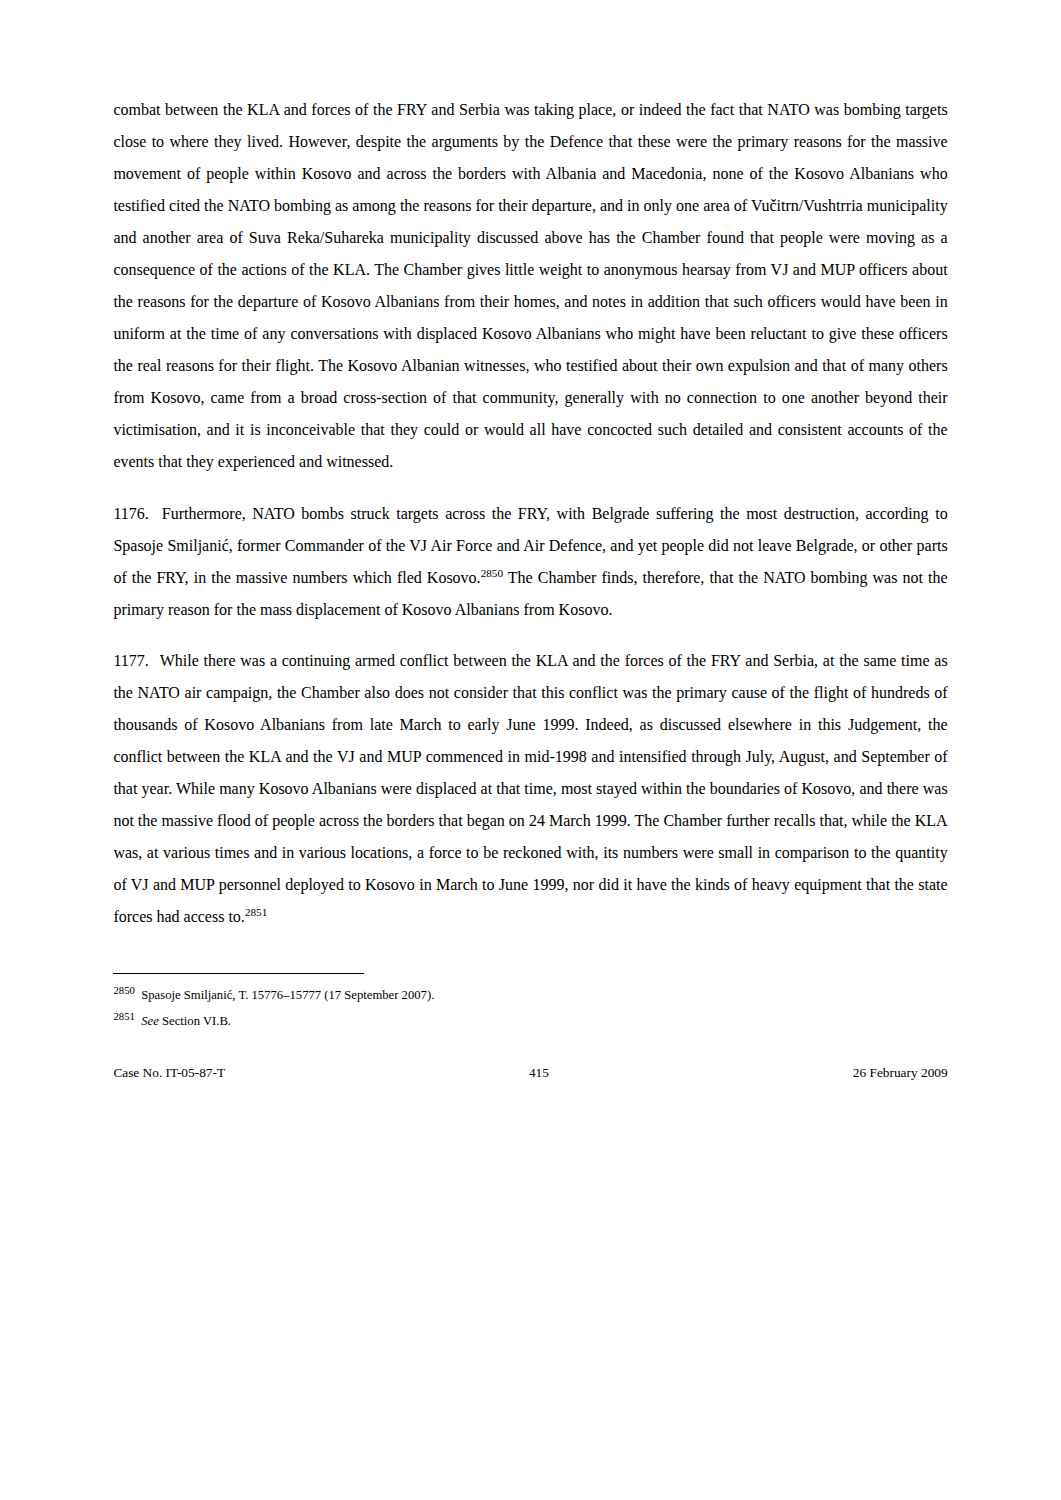combat between the KLA and forces of the FRY and Serbia was taking place, or indeed the fact that NATO was bombing targets close to where they lived. However, despite the arguments by the Defence that these were the primary reasons for the massive movement of people within Kosovo and across the borders with Albania and Macedonia, none of the Kosovo Albanians who testified cited the NATO bombing as among the reasons for their departure, and in only one area of Vučitrn/Vushtrria municipality and another area of Suva Reka/Suhareka municipality discussed above has the Chamber found that people were moving as a consequence of the actions of the KLA. The Chamber gives little weight to anonymous hearsay from VJ and MUP officers about the reasons for the departure of Kosovo Albanians from their homes, and notes in addition that such officers would have been in uniform at the time of any conversations with displaced Kosovo Albanians who might have been reluctant to give these officers the real reasons for their flight. The Kosovo Albanian witnesses, who testified about their own expulsion and that of many others from Kosovo, came from a broad cross-section of that community, generally with no connection to one another beyond their victimisation, and it is inconceivable that they could or would all have concocted such detailed and consistent accounts of the events that they experienced and witnessed.
1176. Furthermore, NATO bombs struck targets across the FRY, with Belgrade suffering the most destruction, according to Spasoje Smiljanić, former Commander of the VJ Air Force and Air Defence, and yet people did not leave Belgrade, or other parts of the FRY, in the massive numbers which fled Kosovo.2850 The Chamber finds, therefore, that the NATO bombing was not the primary reason for the mass displacement of Kosovo Albanians from Kosovo.
1177. While there was a continuing armed conflict between the KLA and the forces of the FRY and Serbia, at the same time as the NATO air campaign, the Chamber also does not consider that this conflict was the primary cause of the flight of hundreds of thousands of Kosovo Albanians from late March to early June 1999. Indeed, as discussed elsewhere in this Judgement, the conflict between the KLA and the VJ and MUP commenced in mid-1998 and intensified through July, August, and September of that year. While many Kosovo Albanians were displaced at that time, most stayed within the boundaries of Kosovo, and there was not the massive flood of people across the borders that began on 24 March 1999. The Chamber further recalls that, while the KLA was, at various times and in various locations, a force to be reckoned with, its numbers were small in comparison to the quantity of VJ and MUP personnel deployed to Kosovo in March to June 1999, nor did it have the kinds of heavy equipment that the state forces had access to.2851
2850 Spasoje Smiljanić, T. 15776–15777 (17 September 2007).
2851 See Section VI.B.
Case No. IT-05-87-T 415 26 February 2009